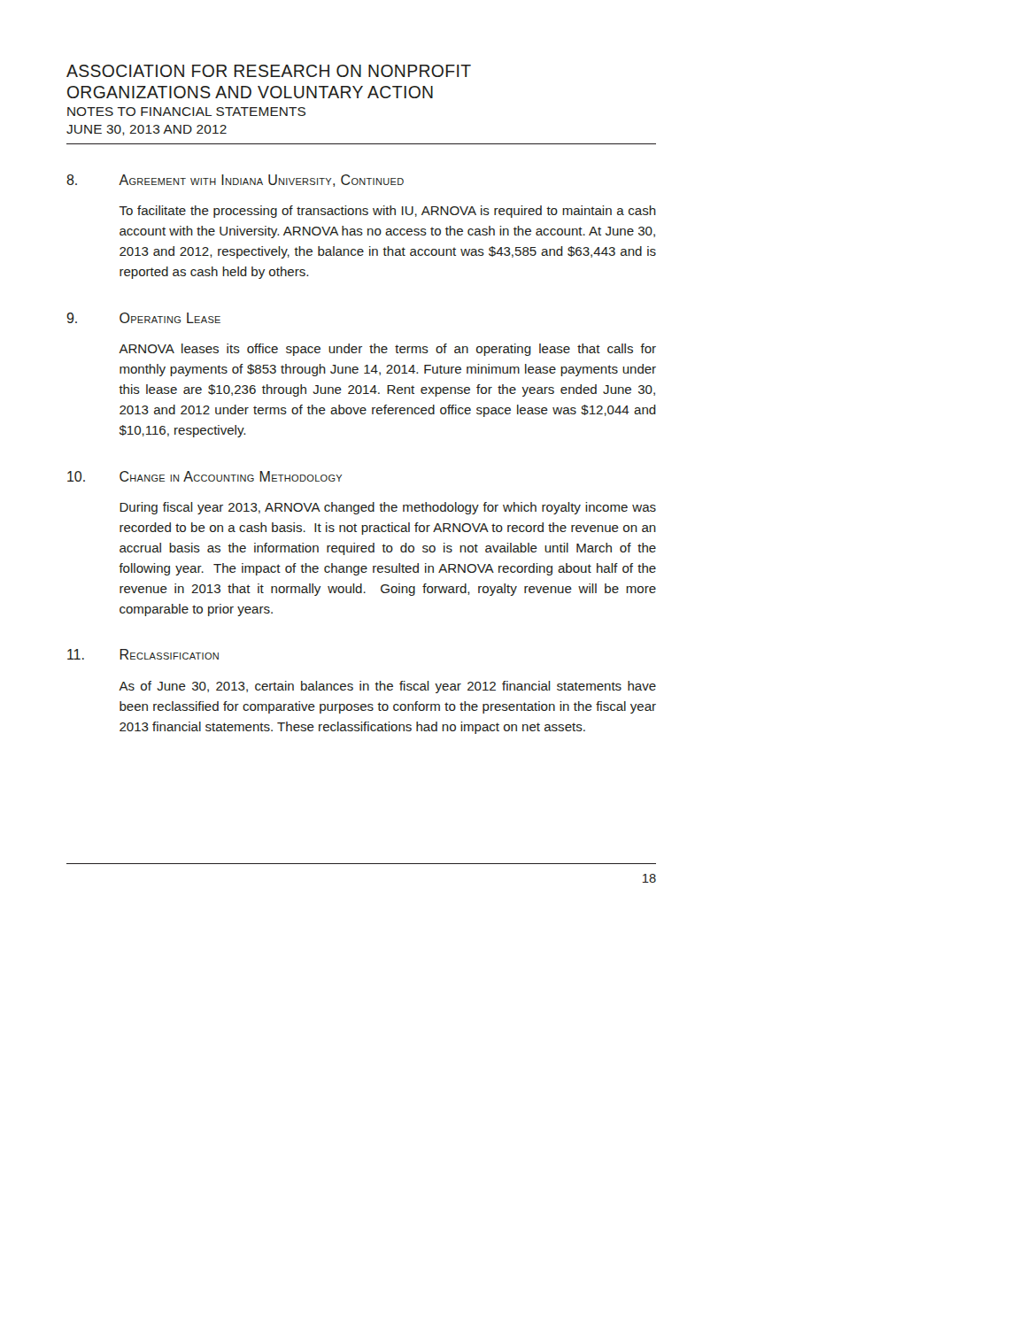ASSOCIATION FOR RESEARCH ON NONPROFIT
ORGANIZATIONS AND VOLUNTARY ACTION
NOTES TO FINANCIAL STATEMENTS
JUNE 30, 2013 AND 2012
8.
Agreement with Indiana University, Continued
To facilitate the processing of transactions with IU, ARNOVA is required to maintain a cash account with the University. ARNOVA has no access to the cash in the account. At June 30, 2013 and 2012, respectively, the balance in that account was $43,585 and $63,443 and is reported as cash held by others.
9.
Operating Lease
ARNOVA leases its office space under the terms of an operating lease that calls for monthly payments of $853 through June 14, 2014. Future minimum lease payments under this lease are $10,236 through June 2014. Rent expense for the years ended June 30, 2013 and 2012 under terms of the above referenced office space lease was $12,044 and $10,116, respectively.
10.
Change in Accounting Methodology
During fiscal year 2013, ARNOVA changed the methodology for which royalty income was recorded to be on a cash basis. It is not practical for ARNOVA to record the revenue on an accrual basis as the information required to do so is not available until March of the following year. The impact of the change resulted in ARNOVA recording about half of the revenue in 2013 that it normally would. Going forward, royalty revenue will be more comparable to prior years.
11.
Reclassification
As of June 30, 2013, certain balances in the fiscal year 2012 financial statements have been reclassified for comparative purposes to conform to the presentation in the fiscal year 2013 financial statements. These reclassifications had no impact on net assets.
18